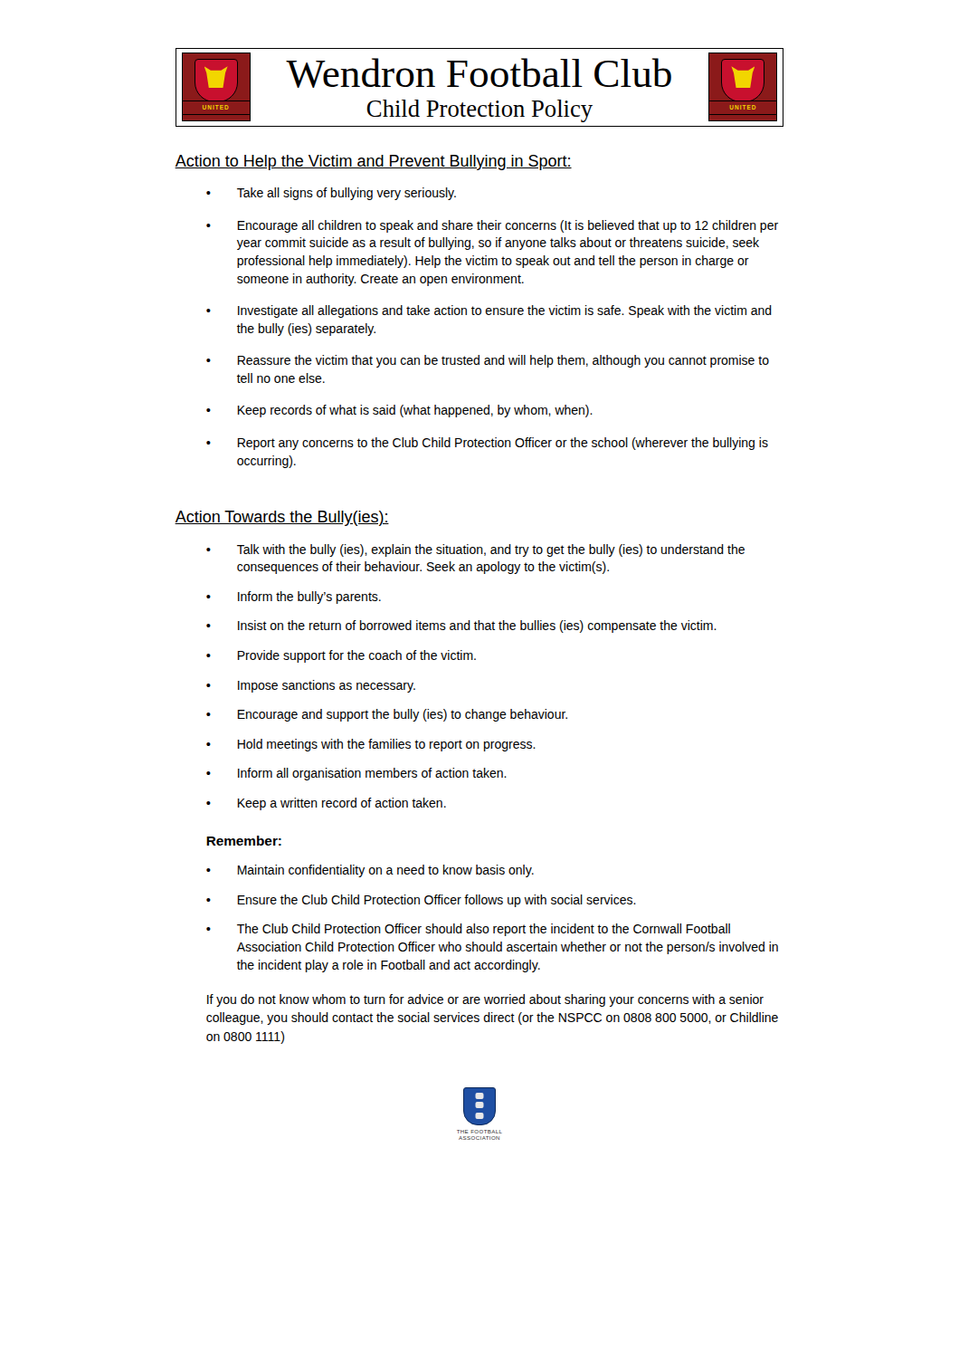UNITED
Wendron Football Club
Child Protection Policy
UNITED
Action to Help the Victim and Prevent Bullying in Sport:
Take all signs of bullying very seriously.
Encourage all children to speak and share their concerns (It is believed that up to 12 children per year commit suicide as a result of bullying, so if anyone talks about or threatens suicide, seek professional help immediately). Help the victim to speak out and tell the person in charge or someone in authority. Create an open environment.
Investigate all allegations and take action to ensure the victim is safe. Speak with the victim and the bully (ies) separately.
Reassure the victim that you can be trusted and will help them, although you cannot promise to tell no one else.
Keep records of what is said (what happened, by whom, when).
Report any concerns to the Club Child Protection Officer or the school (wherever the bullying is occurring).
Action Towards the Bully(ies):
Talk with the bully (ies), explain the situation, and try to get the bully (ies) to understand the consequences of their behaviour. Seek an apology to the victim(s).
Inform the bully’s parents.
Insist on the return of borrowed items and that the bullies (ies) compensate the victim.
Provide support for the coach of the victim.
Impose sanctions as necessary.
Encourage and support the bully (ies) to change behaviour.
Hold meetings with the families to report on progress.
Inform all organisation members of action taken.
Keep a written record of action taken.
Remember:
Maintain confidentiality on a need to know basis only.
Ensure the Club Child Protection Officer follows up with social services.
The Club Child Protection Officer should also report the incident to the Cornwall Football Association Child Protection Officer who should ascertain whether or not the person/s involved in the incident play a role in Football and act accordingly.
If you do not know whom to turn for advice or are worried about sharing your concerns with a senior colleague, you should contact the social services direct (or the NSPCC on 0808 800 5000, or Childline on 0800 1111)
The Football
Association